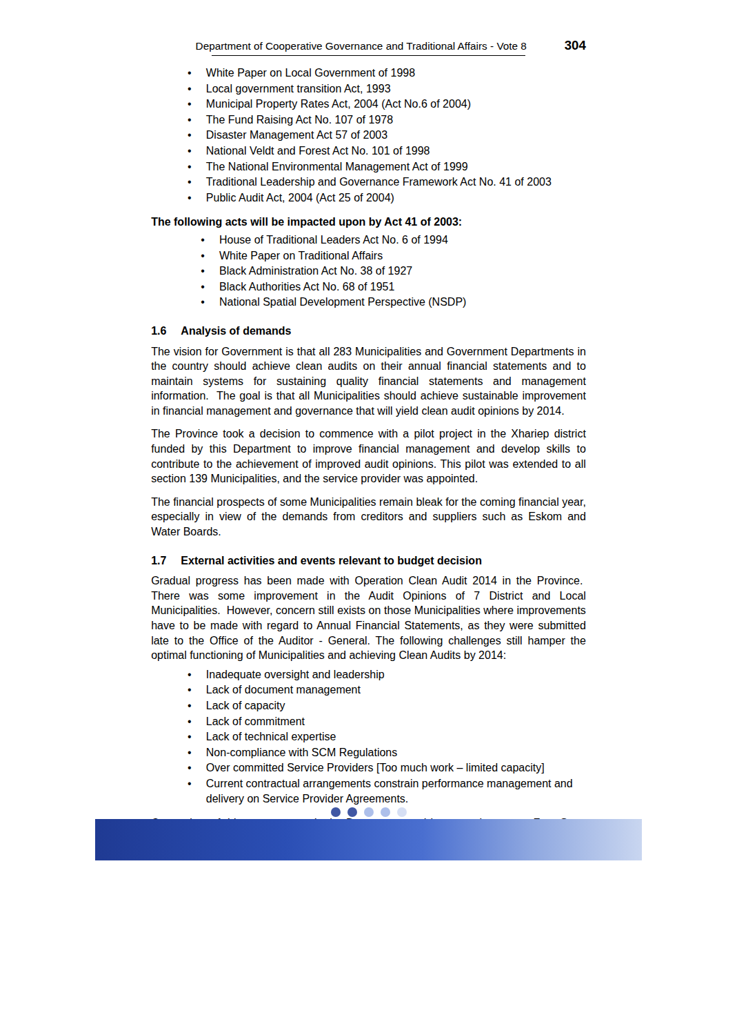Department of Cooperative Governance and Traditional Affairs - Vote 8
304
White Paper on Local Government of 1998
Local government transition Act, 1993
Municipal Property Rates Act, 2004 (Act No.6 of 2004)
The Fund Raising Act No. 107 of 1978
Disaster Management Act 57 of 2003
National Veldt and Forest Act No. 101 of 1998
The National Environmental Management Act of 1999
Traditional Leadership and Governance Framework Act No. 41 of 2003
Public Audit Act, 2004 (Act 25 of 2004)
The following acts will be impacted upon by Act 41 of 2003:
House of Traditional Leaders Act No. 6 of 1994
White Paper on Traditional Affairs
Black Administration Act No. 38 of 1927
Black Authorities Act No. 68 of 1951
National Spatial Development Perspective (NSDP)
1.6 Analysis of demands
The vision for Government is that all 283 Municipalities and Government Departments in the country should achieve clean audits on their annual financial statements and to maintain systems for sustaining quality financial statements and management information. The goal is that all Municipalities should achieve sustainable improvement in financial management and governance that will yield clean audit opinions by 2014.
The Province took a decision to commence with a pilot project in the Xhariep district funded by this Department to improve financial management and develop skills to contribute to the achievement of improved audit opinions. This pilot was extended to all section 139 Municipalities, and the service provider was appointed.
The financial prospects of some Municipalities remain bleak for the coming financial year, especially in view of the demands from creditors and suppliers such as Eskom and Water Boards.
1.7 External activities and events relevant to budget decision
Gradual progress has been made with Operation Clean Audit 2014 in the Province. There was some improvement in the Audit Opinions of 7 District and Local Municipalities. However, concern still exists on those Municipalities where improvements have to be made with regard to Annual Financial Statements, as they were submitted late to the Office of the Auditor - General. The following challenges still hamper the optimal functioning of Municipalities and achieving Clean Audits by 2014:
Inadequate oversight and leadership
Lack of document management
Lack of capacity
Lack of commitment
Lack of technical expertise
Non-compliance with SCM Regulations
Over committed Service Providers [Too much work – limited capacity]
Current contractual arrangements constrain performance management and delivery on Service Provider Agreements.
Constraints of this nature compels the Department and its strategic partner, Free State Provincial Treasury not only to invigorate, but also expand efforts in supporting and building the capacity of Municipalities towards Clean Audit in 2014.